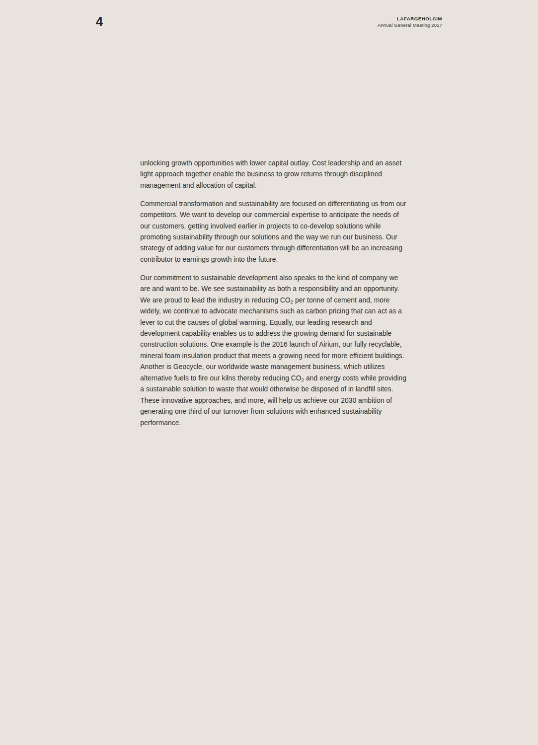4
LafargeHolcim
Annual General Meeting 2017
unlocking growth opportunities with lower capital outlay. Cost leadership and an asset light approach together enable the business to grow returns through disciplined management and allocation of capital.
Commercial transformation and sustainability are focused on differentiating us from our competitors. We want to develop our commercial expertise to anticipate the needs of our customers, getting involved earlier in projects to co-develop solutions while promoting sustainability through our solutions and the way we run our business. Our strategy of adding value for our customers through differentiation will be an increasing contributor to earnings growth into the future.
Our commitment to sustainable development also speaks to the kind of company we are and want to be. We see sustainability as both a responsibility and an opportunity. We are proud to lead the industry in reducing CO2 per tonne of cement and, more widely, we continue to advocate mechanisms such as carbon pricing that can act as a lever to cut the causes of global warming. Equally, our leading research and development capability enables us to address the growing demand for sustainable construction solutions. One example is the 2016 launch of Airium, our fully recyclable, mineral foam insulation product that meets a growing need for more efficient buildings. Another is Geocycle, our worldwide waste management business, which utilizes alternative fuels to fire our kilns thereby reducing CO2 and energy costs while providing a sustainable solution to waste that would otherwise be disposed of in landfill sites. These innovative approaches, and more, will help us achieve our 2030 ambition of generating one third of our turnover from solutions with enhanced sustainability performance.